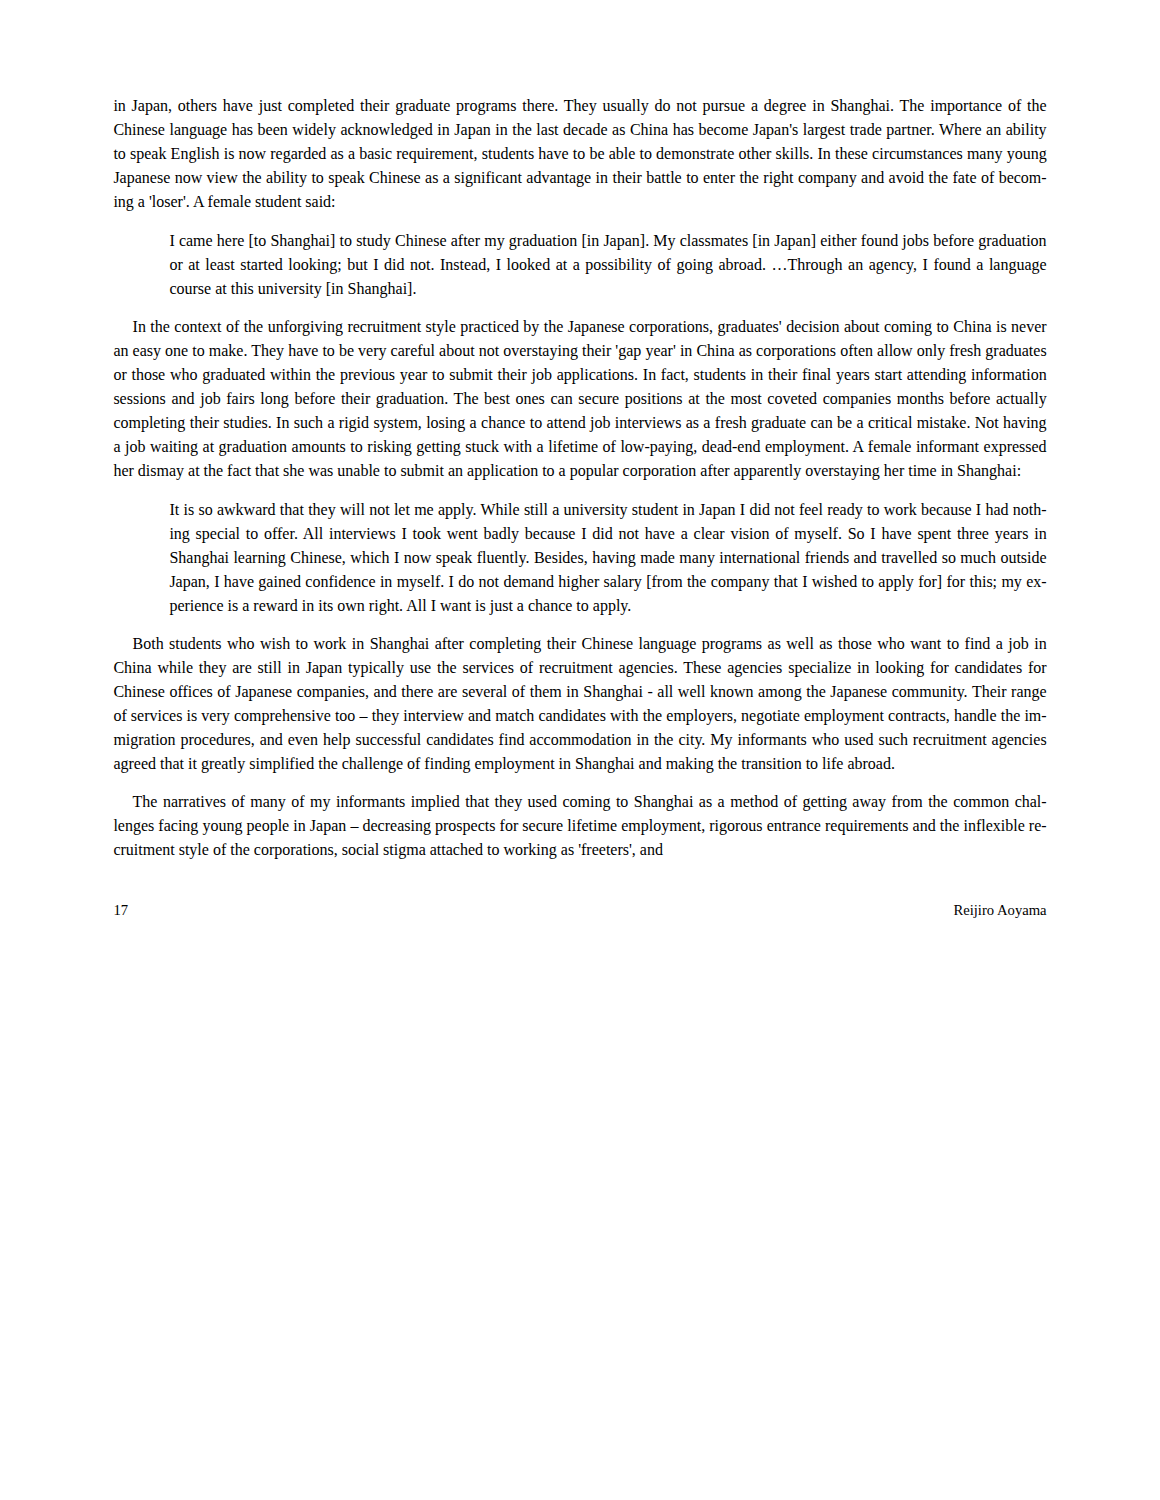in Japan, others have just completed their graduate programs there. They usually do not pursue a degree in Shanghai. The importance of the Chinese language has been widely acknowledged in Japan in the last decade as China has become Japan's largest trade partner. Where an ability to speak English is now regarded as a basic requirement, students have to be able to demonstrate other skills. In these circumstances many young Japanese now view the ability to speak Chinese as a significant advantage in their battle to enter the right company and avoid the fate of becoming a 'loser'. A female student said:
I came here [to Shanghai] to study Chinese after my graduation [in Japan]. My classmates [in Japan] either found jobs before graduation or at least started looking; but I did not. Instead, I looked at a possibility of going abroad. …Through an agency, I found a language course at this university [in Shanghai].
In the context of the unforgiving recruitment style practiced by the Japanese corporations, graduates' decision about coming to China is never an easy one to make. They have to be very careful about not overstaying their 'gap year' in China as corporations often allow only fresh graduates or those who graduated within the previous year to submit their job applications. In fact, students in their final years start attending information sessions and job fairs long before their graduation. The best ones can secure positions at the most coveted companies months before actually completing their studies. In such a rigid system, losing a chance to attend job interviews as a fresh graduate can be a critical mistake. Not having a job waiting at graduation amounts to risking getting stuck with a lifetime of low-paying, dead-end employment. A female informant expressed her dismay at the fact that she was unable to submit an application to a popular corporation after apparently overstaying her time in Shanghai:
It is so awkward that they will not let me apply. While still a university student in Japan I did not feel ready to work because I had nothing special to offer. All interviews I took went badly because I did not have a clear vision of myself. So I have spent three years in Shanghai learning Chinese, which I now speak fluently. Besides, having made many international friends and travelled so much outside Japan, I have gained confidence in myself. I do not demand higher salary [from the company that I wished to apply for] for this; my experience is a reward in its own right. All I want is just a chance to apply.
Both students who wish to work in Shanghai after completing their Chinese language programs as well as those who want to find a job in China while they are still in Japan typically use the services of recruitment agencies. These agencies specialize in looking for candidates for Chinese offices of Japanese companies, and there are several of them in Shanghai - all well known among the Japanese community. Their range of services is very comprehensive too – they interview and match candidates with the employers, negotiate employment contracts, handle the immigration procedures, and even help successful candidates find accommodation in the city. My informants who used such recruitment agencies agreed that it greatly simplified the challenge of finding employment in Shanghai and making the transition to life abroad.
The narratives of many of my informants implied that they used coming to Shanghai as a method of getting away from the common challenges facing young people in Japan – decreasing prospects for secure lifetime employment, rigorous entrance requirements and the inflexible recruitment style of the corporations, social stigma attached to working as 'freeters', and
17 Reijiro Aoyama